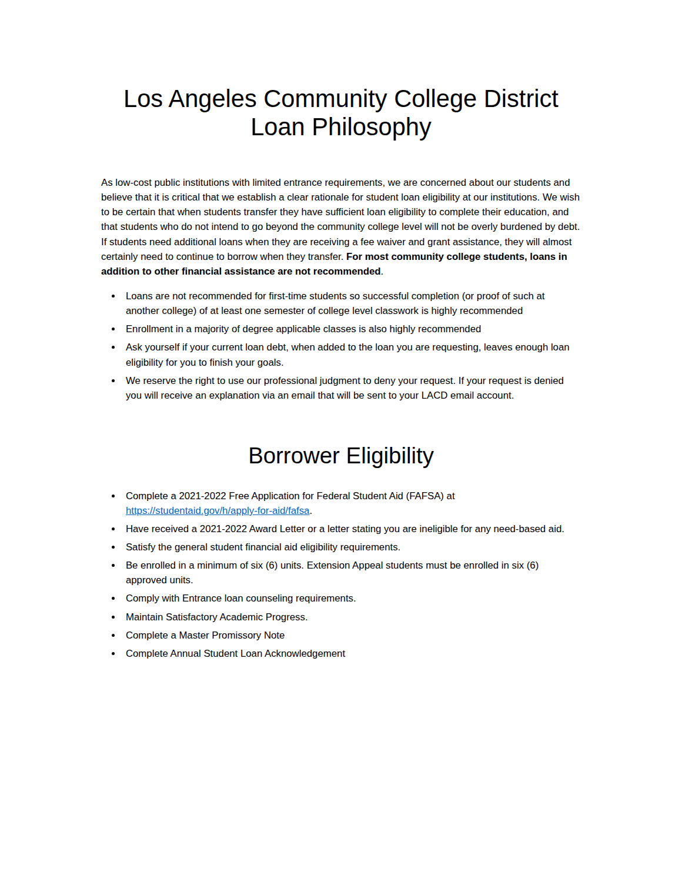Los Angeles Community College District
Loan Philosophy
As low-cost public institutions with limited entrance requirements, we are concerned about our students and believe that it is critical that we establish a clear rationale for student loan eligibility at our institutions. We wish to be certain that when students transfer they have sufficient loan eligibility to complete their education, and that students who do not intend to go beyond the community college level will not be overly burdened by debt. If students need additional loans when they are receiving a fee waiver and grant assistance, they will almost certainly need to continue to borrow when they transfer. For most community college students, loans in addition to other financial assistance are not recommended.
Loans are not recommended for first-time students so successful completion (or proof of such at another college) of at least one semester of college level classwork is highly recommended
Enrollment in a majority of degree applicable classes is also highly recommended
Ask yourself if your current loan debt, when added to the loan you are requesting, leaves enough loan eligibility for you to finish your goals.
We reserve the right to use our professional judgment to deny your request. If your request is denied you will receive an explanation via an email that will be sent to your LACD email account.
Borrower Eligibility
Complete a 2021-2022 Free Application for Federal Student Aid (FAFSA) at https://studentaid.gov/h/apply-for-aid/fafsa.
Have received a 2021-2022 Award Letter or a letter stating you are ineligible for any need-based aid.
Satisfy the general student financial aid eligibility requirements.
Be enrolled in a minimum of six (6) units. Extension Appeal students must be enrolled in six (6) approved units.
Comply with Entrance loan counseling requirements.
Maintain Satisfactory Academic Progress.
Complete a Master Promissory Note
Complete Annual Student Loan Acknowledgement